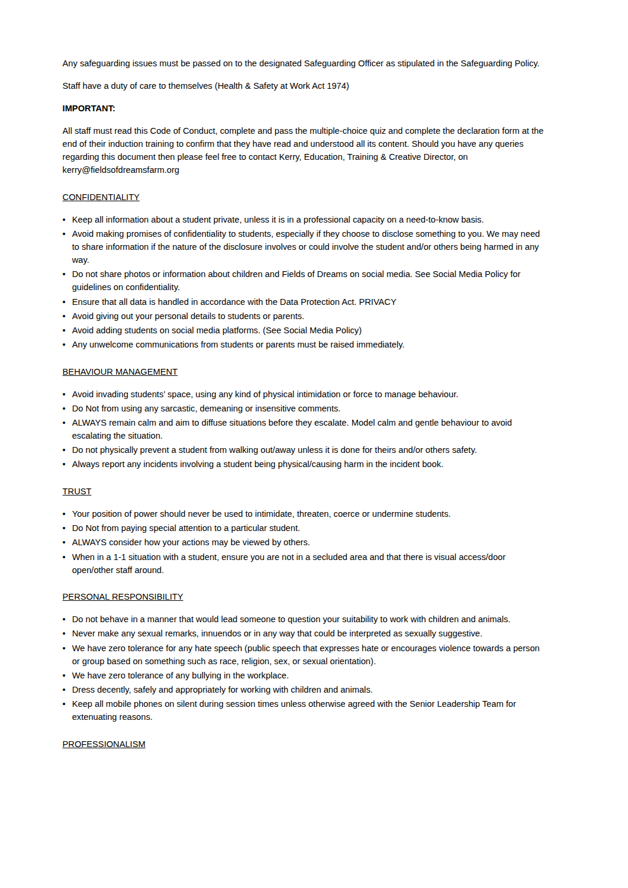Any safeguarding issues must be passed on to the designated Safeguarding Officer as stipulated in the Safeguarding Policy.
Staff have a duty of care to themselves (Health & Safety at Work Act 1974)
IMPORTANT:
All staff must read this Code of Conduct, complete and pass the multiple-choice quiz and complete the declaration form at the end of their induction training to confirm that they have read and understood all its content. Should you have any queries regarding this document then please feel free to contact Kerry, Education, Training & Creative Director, on kerry@fieldsofdreamsfarm.org
CONFIDENTIALITY
Keep all information about a student private, unless it is in a professional capacity on a need-to-know basis.
Avoid making promises of confidentiality to students, especially if they choose to disclose something to you. We may need to share information if the nature of the disclosure involves or could involve the student and/or others being harmed in any way.
Do not share photos or information about children and Fields of Dreams on social media. See Social Media Policy for guidelines on confidentiality.
Ensure that all data is handled in accordance with the Data Protection Act. PRIVACY
Avoid giving out your personal details to students or parents.
Avoid adding students on social media platforms. (See Social Media Policy)
Any unwelcome communications from students or parents must be raised immediately.
BEHAVIOUR MANAGEMENT
Avoid invading students’ space, using any kind of physical intimidation or force to manage behaviour.
Do Not from using any sarcastic, demeaning or insensitive comments.
ALWAYS remain calm and aim to diffuse situations before they escalate. Model calm and gentle behaviour to avoid escalating the situation.
Do not physically prevent a student from walking out/away unless it is done for theirs and/or others safety.
Always report any incidents involving a student being physical/causing harm in the incident book.
TRUST
Your position of power should never be used to intimidate, threaten, coerce or undermine students.
Do Not from paying special attention to a particular student.
ALWAYS consider how your actions may be viewed by others.
When in a 1-1 situation with a student, ensure you are not in a secluded area and that there is visual access/door open/other staff around.
PERSONAL RESPONSIBILITY
Do not behave in a manner that would lead someone to question your suitability to work with children and animals.
Never make any sexual remarks, innuendos or in any way that could be interpreted as sexually suggestive.
We have zero tolerance for any hate speech (public speech that expresses hate or encourages violence towards a person or group based on something such as race, religion, sex, or sexual orientation).
We have zero tolerance of any bullying in the workplace.
Dress decently, safely and appropriately for working with children and animals.
Keep all mobile phones on silent during session times unless otherwise agreed with the Senior Leadership Team for extenuating reasons.
PROFESSIONALISM